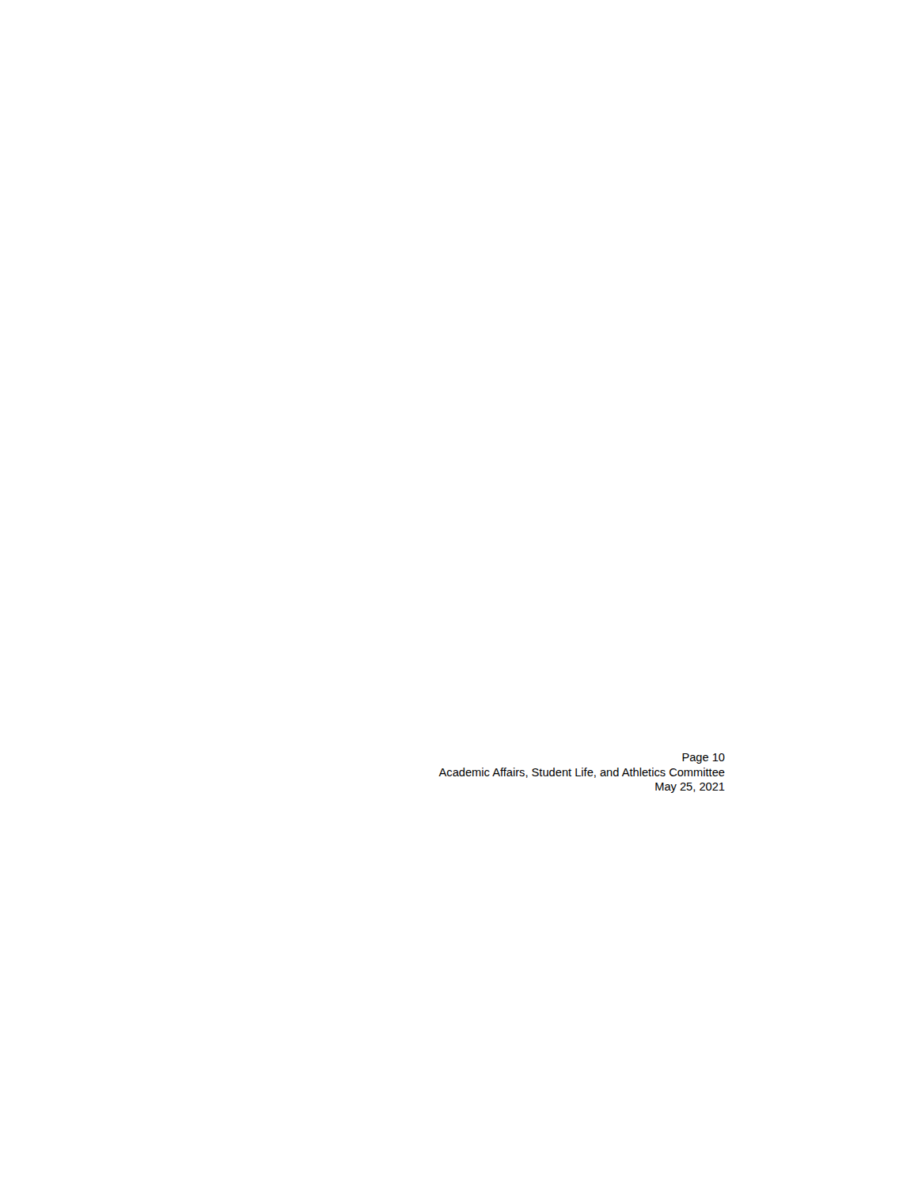Page 10
Academic Affairs, Student Life, and Athletics Committee
May 25, 2021